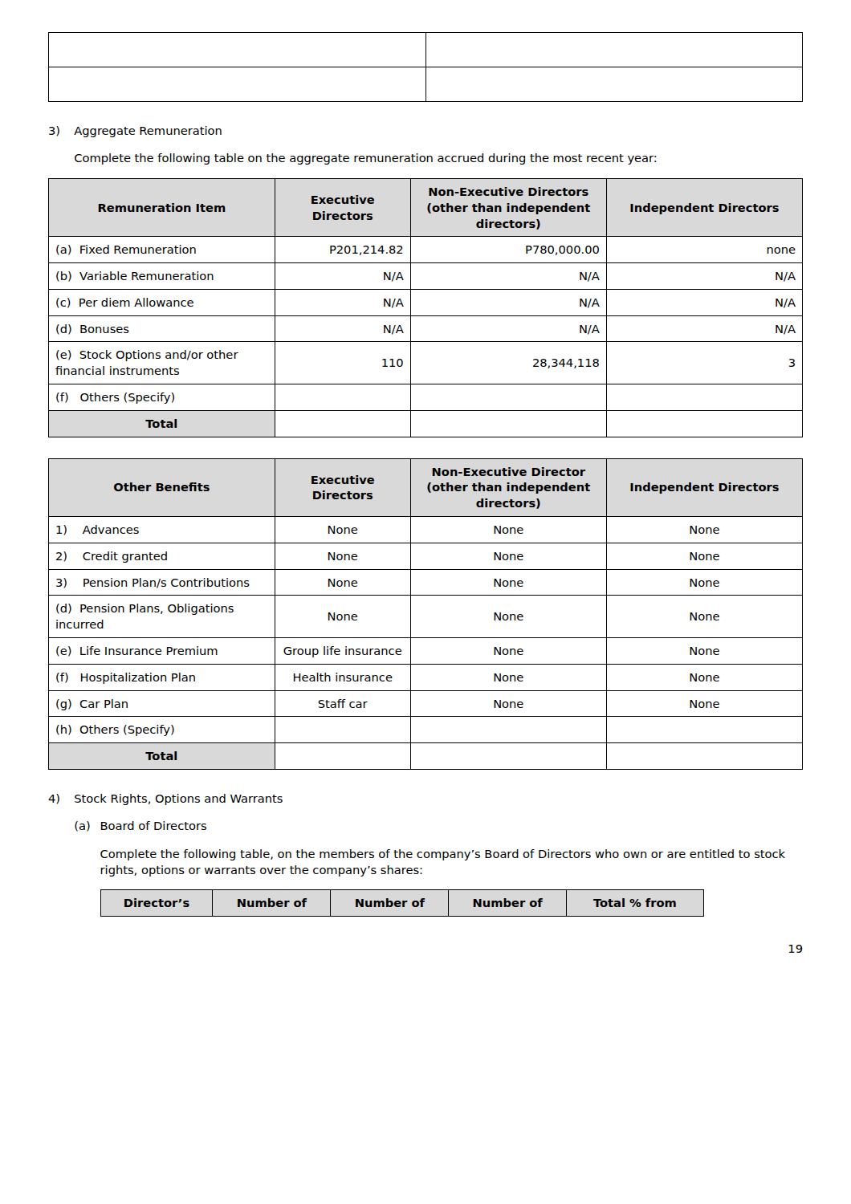3) Aggregate Remuneration
Complete the following table on the aggregate remuneration accrued during the most recent year:
| Remuneration Item | Executive Directors | Non-Executive Directors (other than independent directors) | Independent Directors |
| --- | --- | --- | --- |
| (a) Fixed Remuneration | P201,214.82 | P780,000.00 | none |
| (b) Variable Remuneration | N/A | N/A | N/A |
| (c) Per diem Allowance | N/A | N/A | N/A |
| (d) Bonuses | N/A | N/A | N/A |
| (e) Stock Options and/or other financial instruments | 110 | 28,344,118 | 3 |
| (f) Others (Specify) | | | |
| Total | | | |
| Other Benefits | Executive Directors | Non-Executive Director (other than independent directors) | Independent Directors |
| --- | --- | --- | --- |
| 1) Advances | None | None | None |
| 2) Credit granted | None | None | None |
| 3) Pension Plan/s Contributions | None | None | None |
| (d) Pension Plans, Obligations incurred | None | None | None |
| (e) Life Insurance Premium | Group life insurance | None | None |
| (f) Hospitalization Plan | Health insurance | None | None |
| (g) Car Plan | Staff car | None | None |
| (h) Others (Specify) | | | |
| Total | | | |
4) Stock Rights, Options and Warrants
(a) Board of Directors
Complete the following table, on the members of the company’s Board of Directors who own or are entitled to stock rights, options or warrants over the company’s shares:
| Director’s | Number of | Number of | Number of | Total % from |
19